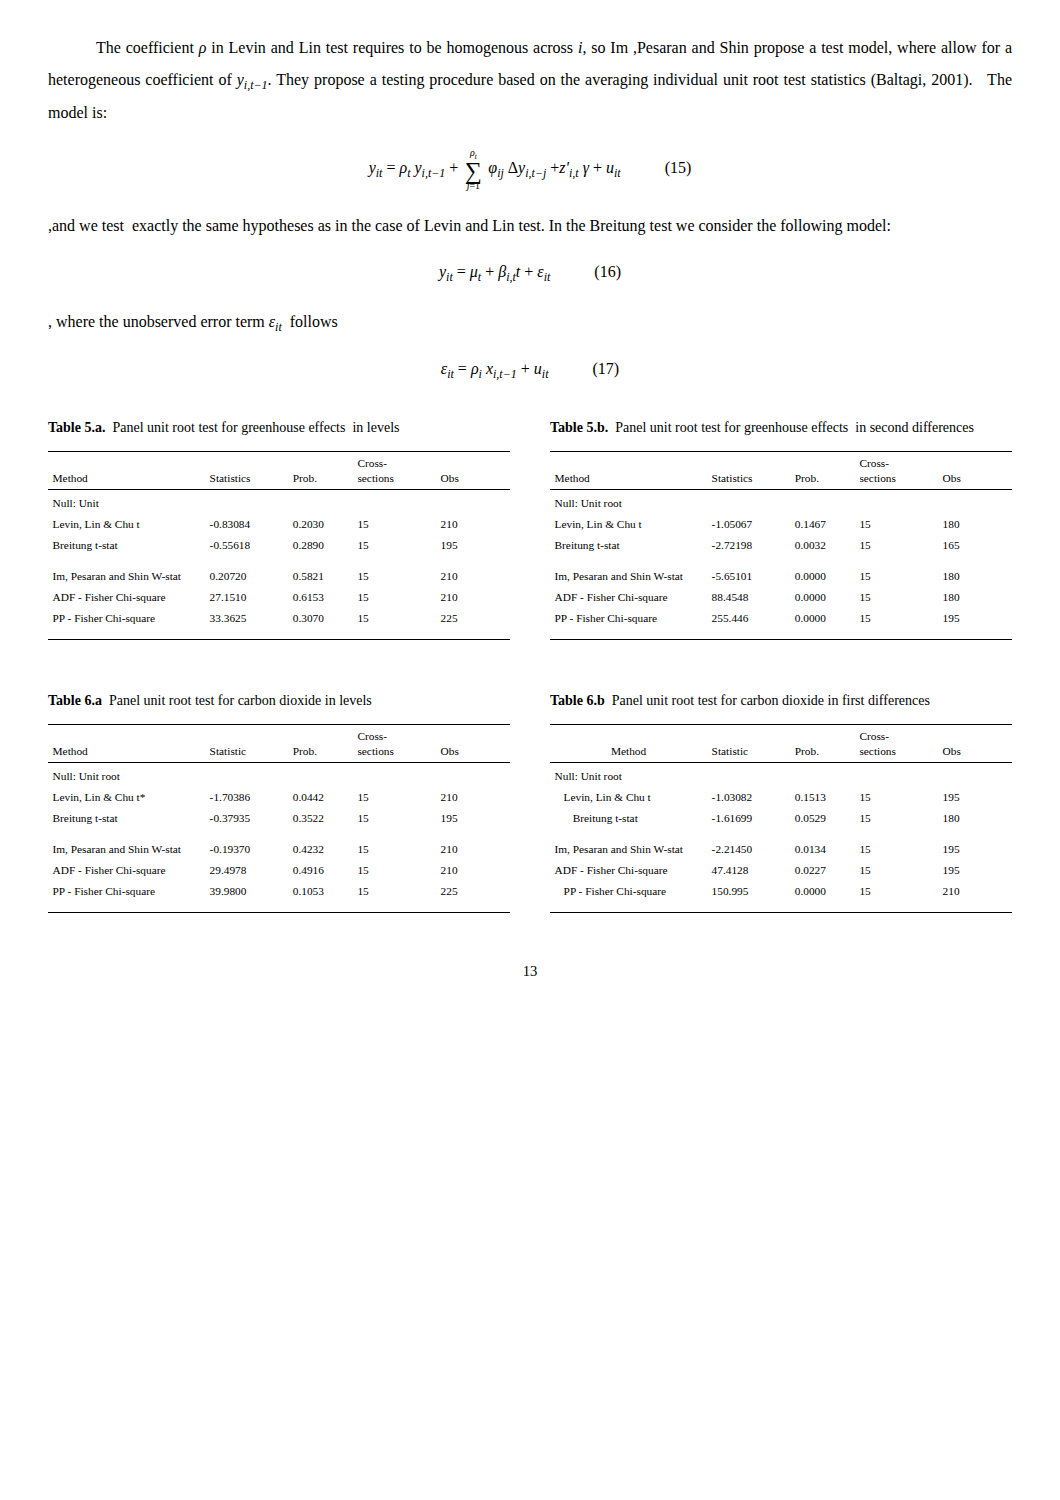The coefficient ρ in Levin and Lin test requires to be homogenous across i, so Im ,Pesaran and Shin propose a test model, where allow for a heterogeneous coefficient of yi,t−1. They propose a testing procedure based on the averaging individual unit root test statistics (Baltagi, 2001). The model is:
yit = ρt yi,t−1 + ρt∑j=1 φij Δyi,t−j +z'i,t γ + uit (15)
,and we test exactly the same hypotheses as in the case of Levin and Lin test. In the Breitung test we consider the following model:
yit = μt + βi,tt + εit (16)
, where the unobserved error term εit follows
εit = ρi xi,t−1 + uit (17)
Table 5.a. Panel unit root test for greenhouse effects in levels
| Method | Statistics | Prob. | Cross- sections | Obs |
| --- | --- | --- | --- | --- |
| Null: Unit |
| Levin, Lin & Chu t | -0.83084 | 0.2030 | 15 | 210 |
| Breitung t-stat | -0.55618 | 0.2890 | 15 | 195 |
| Im, Pesaran and Shin W-stat | 0.20720 | 0.5821 | 15 | 210 |
| ADF - Fisher Chi-square | 27.1510 | 0.6153 | 15 | 210 |
| PP - Fisher Chi-square | 33.3625 | 0.3070 | 15 | 225 |
Table 5.b. Panel unit root test for greenhouse effects in second differences
| Method | Statistics | Prob. | Cross- sections | Obs |
| --- | --- | --- | --- | --- |
| Null: Unit root |
| Levin, Lin & Chu t | -1.05067 | 0.1467 | 15 | 180 |
| Breitung t-stat | -2.72198 | 0.0032 | 15 | 165 |
| Im, Pesaran and Shin W-stat | -5.65101 | 0.0000 | 15 | 180 |
| ADF - Fisher Chi-square | 88.4548 | 0.0000 | 15 | 180 |
| PP - Fisher Chi-square | 255.446 | 0.0000 | 15 | 195 |
Table 6.a Panel unit root test for carbon dioxide in levels
| Method | Statistic | Prob. | Cross- sections | Obs |
| --- | --- | --- | --- | --- |
| Null: Unit root |
| Levin, Lin & Chu t* | -1.70386 | 0.0442 | 15 | 210 |
| Breitung t-stat | -0.37935 | 0.3522 | 15 | 195 |
| Im, Pesaran and Shin W-stat | -0.19370 | 0.4232 | 15 | 210 |
| ADF - Fisher Chi-square | 29.4978 | 0.4916 | 15 | 210 |
| PP - Fisher Chi-square | 39.9800 | 0.1053 | 15 | 225 |
Table 6.b Panel unit root test for carbon dioxide in first differences
| Method | Statistic | Prob. | Cross- sections | Obs |
| --- | --- | --- | --- | --- |
| Null: Unit root |
| Levin, Lin & Chu t | -1.03082 | 0.1513 | 15 | 195 |
| Breitung t-stat | -1.61699 | 0.0529 | 15 | 180 |
| Im, Pesaran and Shin W-stat | -2.21450 | 0.0134 | 15 | 195 |
| ADF - Fisher Chi-square | 47.4128 | 0.0227 | 15 | 195 |
| PP - Fisher Chi-square | 150.995 | 0.0000 | 15 | 210 |
13